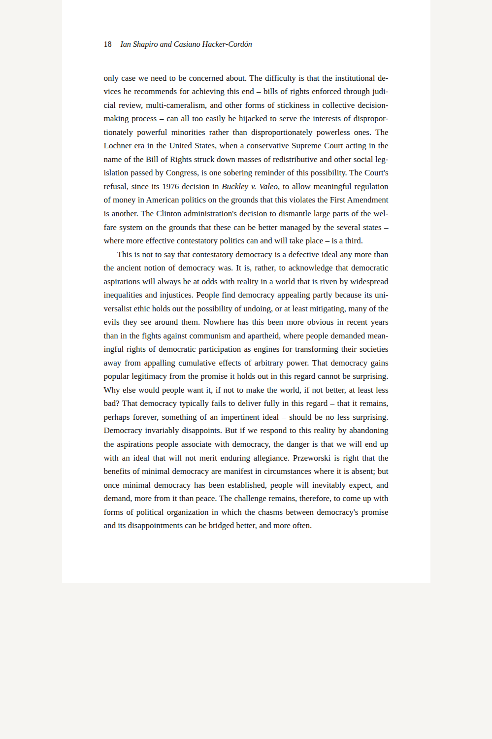18 Ian Shapiro and Casiano Hacker-Cordón
only case we need to be concerned about. The difficulty is that the institutional devices he recommends for achieving this end – bills of rights enforced through judicial review, multi-cameralism, and other forms of stickiness in collective decision-making process – can all too easily be hijacked to serve the interests of disproportionately powerful minorities rather than disproportionately powerless ones. The Lochner era in the United States, when a conservative Supreme Court acting in the name of the Bill of Rights struck down masses of redistributive and other social legislation passed by Congress, is one sobering reminder of this possibility. The Court's refusal, since its 1976 decision in Buckley v. Valeo, to allow meaningful regulation of money in American politics on the grounds that this violates the First Amendment is another. The Clinton administration's decision to dismantle large parts of the welfare system on the grounds that these can be better managed by the several states – where more effective contestatory politics can and will take place – is a third.
This is not to say that contestatory democracy is a defective ideal any more than the ancient notion of democracy was. It is, rather, to acknowledge that democratic aspirations will always be at odds with reality in a world that is riven by widespread inequalities and injustices. People find democracy appealing partly because its universalist ethic holds out the possibility of undoing, or at least mitigating, many of the evils they see around them. Nowhere has this been more obvious in recent years than in the fights against communism and apartheid, where people demanded meaningful rights of democratic participation as engines for transforming their societies away from appalling cumulative effects of arbitrary power. That democracy gains popular legitimacy from the promise it holds out in this regard cannot be surprising. Why else would people want it, if not to make the world, if not better, at least less bad? That democracy typically fails to deliver fully in this regard – that it remains, perhaps forever, something of an impertinent ideal – should be no less surprising. Democracy invariably disappoints. But if we respond to this reality by abandoning the aspirations people associate with democracy, the danger is that we will end up with an ideal that will not merit enduring allegiance. Przeworski is right that the benefits of minimal democracy are manifest in circumstances where it is absent; but once minimal democracy has been established, people will inevitably expect, and demand, more from it than peace. The challenge remains, therefore, to come up with forms of political organization in which the chasms between democracy's promise and its disappointments can be bridged better, and more often.